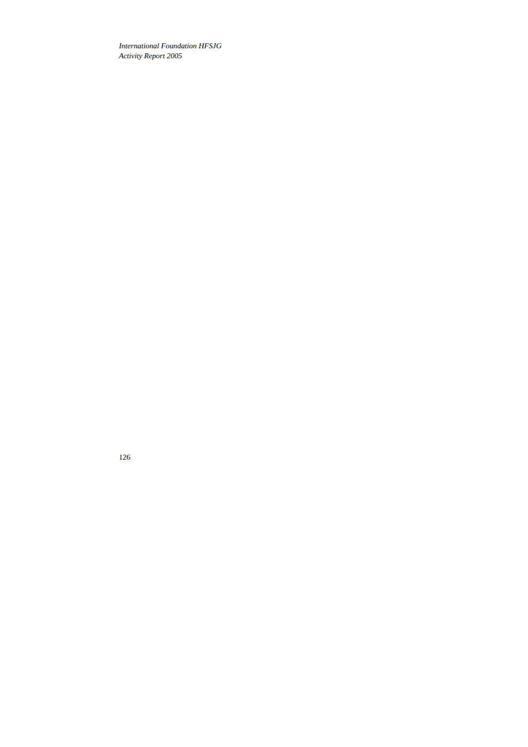International Foundation HFSJG Activity Report 2005
126